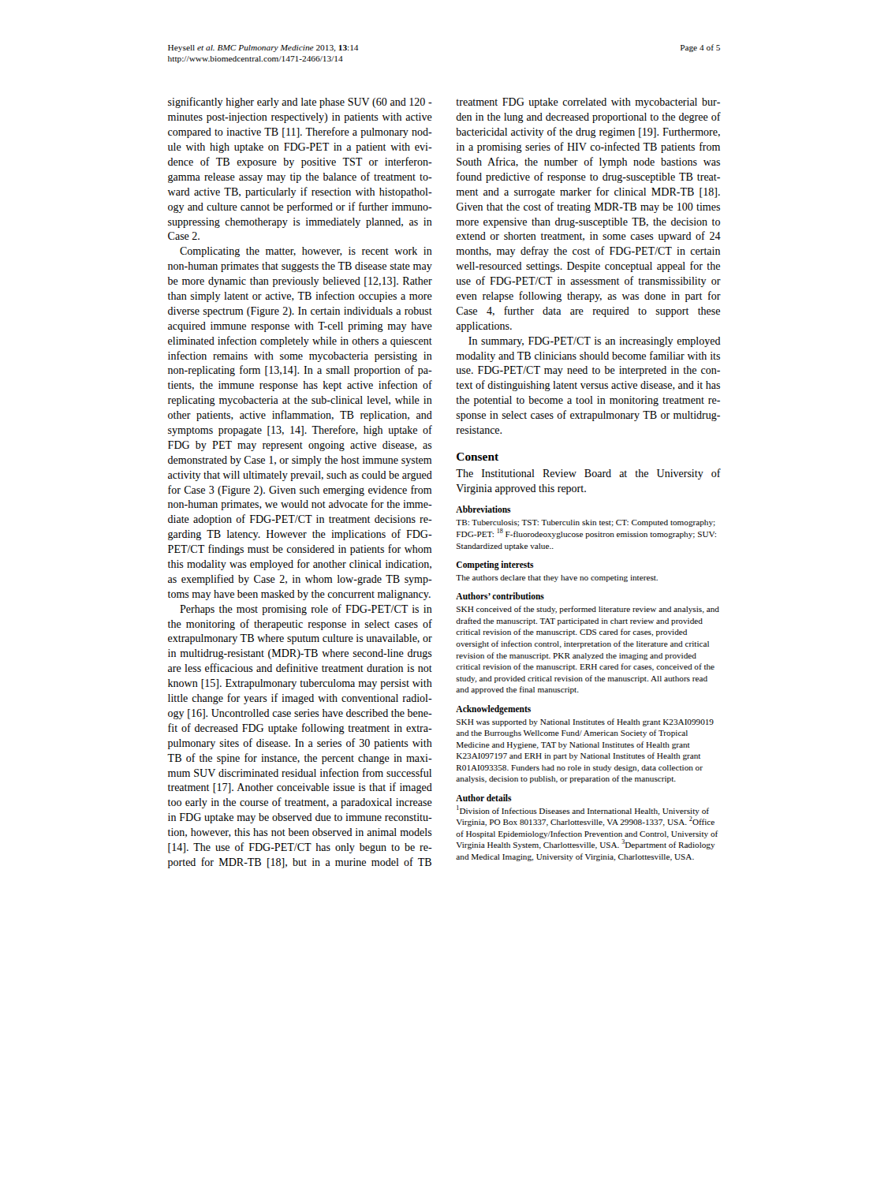Heysell et al. BMC Pulmonary Medicine 2013, 13:14
http://www.biomedcentral.com/1471-2466/13/14
Page 4 of 5
significantly higher early and late phase SUV (60 and 120 - minutes post-injection respectively) in patients with active compared to inactive TB [11]. Therefore a pulmonary nodule with high uptake on FDG-PET in a patient with evidence of TB exposure by positive TST or interferon-gamma release assay may tip the balance of treatment toward active TB, particularly if resection with histopathology and culture cannot be performed or if further immunosuppressing chemotherapy is immediately planned, as in Case 2.
Complicating the matter, however, is recent work in non-human primates that suggests the TB disease state may be more dynamic than previously believed [12,13]. Rather than simply latent or active, TB infection occupies a more diverse spectrum (Figure 2). In certain individuals a robust acquired immune response with T-cell priming may have eliminated infection completely while in others a quiescent infection remains with some mycobacteria persisting in non-replicating form [13,14]. In a small proportion of patients, the immune response has kept active infection of replicating mycobacteria at the sub-clinical level, while in other patients, active inflammation, TB replication, and symptoms propagate [13, 14]. Therefore, high uptake of FDG by PET may represent ongoing active disease, as demonstrated by Case 1, or simply the host immune system activity that will ultimately prevail, such as could be argued for Case 3 (Figure 2). Given such emerging evidence from non-human primates, we would not advocate for the immediate adoption of FDG-PET/CT in treatment decisions regarding TB latency. However the implications of FDG-PET/CT findings must be considered in patients for whom this modality was employed for another clinical indication, as exemplified by Case 2, in whom low-grade TB symptoms may have been masked by the concurrent malignancy.
Perhaps the most promising role of FDG-PET/CT is in the monitoring of therapeutic response in select cases of extrapulmonary TB where sputum culture is unavailable, or in multidrug-resistant (MDR)-TB where second-line drugs are less efficacious and definitive treatment duration is not known [15]. Extrapulmonary tuberculoma may persist with little change for years if imaged with conventional radiology [16]. Uncontrolled case series have described the benefit of decreased FDG uptake following treatment in extrapulmonary sites of disease. In a series of 30 patients with TB of the spine for instance, the percent change in maximum SUV discriminated residual infection from successful treatment [17]. Another conceivable issue is that if imaged too early in the course of treatment, a paradoxical increase in FDG uptake may be observed due to immune reconstitution, however, this has not been observed in animal models [14]. The use of FDG-PET/CT has only begun to be reported for MDR-TB [18], but in a murine model of TB treatment FDG uptake correlated with mycobacterial burden in the lung and decreased proportional to the degree of bactericidal activity of the drug regimen [19]. Furthermore, in a promising series of HIV co-infected TB patients from South Africa, the number of lymph node bastions was found predictive of response to drug-susceptible TB treatment and a surrogate marker for clinical MDR-TB [18]. Given that the cost of treating MDR-TB may be 100 times more expensive than drug-susceptible TB, the decision to extend or shorten treatment, in some cases upward of 24 months, may defray the cost of FDG-PET/CT in certain well-resourced settings. Despite conceptual appeal for the use of FDG-PET/CT in assessment of transmissibility or even relapse following therapy, as was done in part for Case 4, further data are required to support these applications.
In summary, FDG-PET/CT is an increasingly employed modality and TB clinicians should become familiar with its use. FDG-PET/CT may need to be interpreted in the context of distinguishing latent versus active disease, and it has the potential to become a tool in monitoring treatment response in select cases of extrapulmonary TB or multidrug-resistance.
Consent
The Institutional Review Board at the University of Virginia approved this report.
Abbreviations
TB: Tuberculosis; TST: Tuberculin skin test; CT: Computed tomography; FDG-PET: 18 F-fluorodeoxyglucose positron emission tomography; SUV: Standardized uptake value..
Competing interests
The authors declare that they have no competing interest.
Authors’ contributions
SKH conceived of the study, performed literature review and analysis, and drafted the manuscript. TAT participated in chart review and provided critical revision of the manuscript. CDS cared for cases, provided oversight of infection control, interpretation of the literature and critical revision of the manuscript. PKR analyzed the imaging and provided critical revision of the manuscript. ERH cared for cases, conceived of the study, and provided critical revision of the manuscript. All authors read and approved the final manuscript.
Acknowledgements
SKH was supported by National Institutes of Health grant K23AI099019 and the Burroughs Wellcome Fund/ American Society of Tropical Medicine and Hygiene, TAT by National Institutes of Health grant K23AI097197 and ERH in part by National Institutes of Health grant R01AI093358. Funders had no role in study design, data collection or analysis, decision to publish, or preparation of the manuscript.
Author details
1Division of Infectious Diseases and International Health, University of Virginia, PO Box 801337, Charlottesville, VA 29908-1337, USA. 2Office of Hospital Epidemiology/Infection Prevention and Control, University of Virginia Health System, Charlottesville, USA. 3Department of Radiology and Medical Imaging, University of Virginia, Charlottesville, USA.